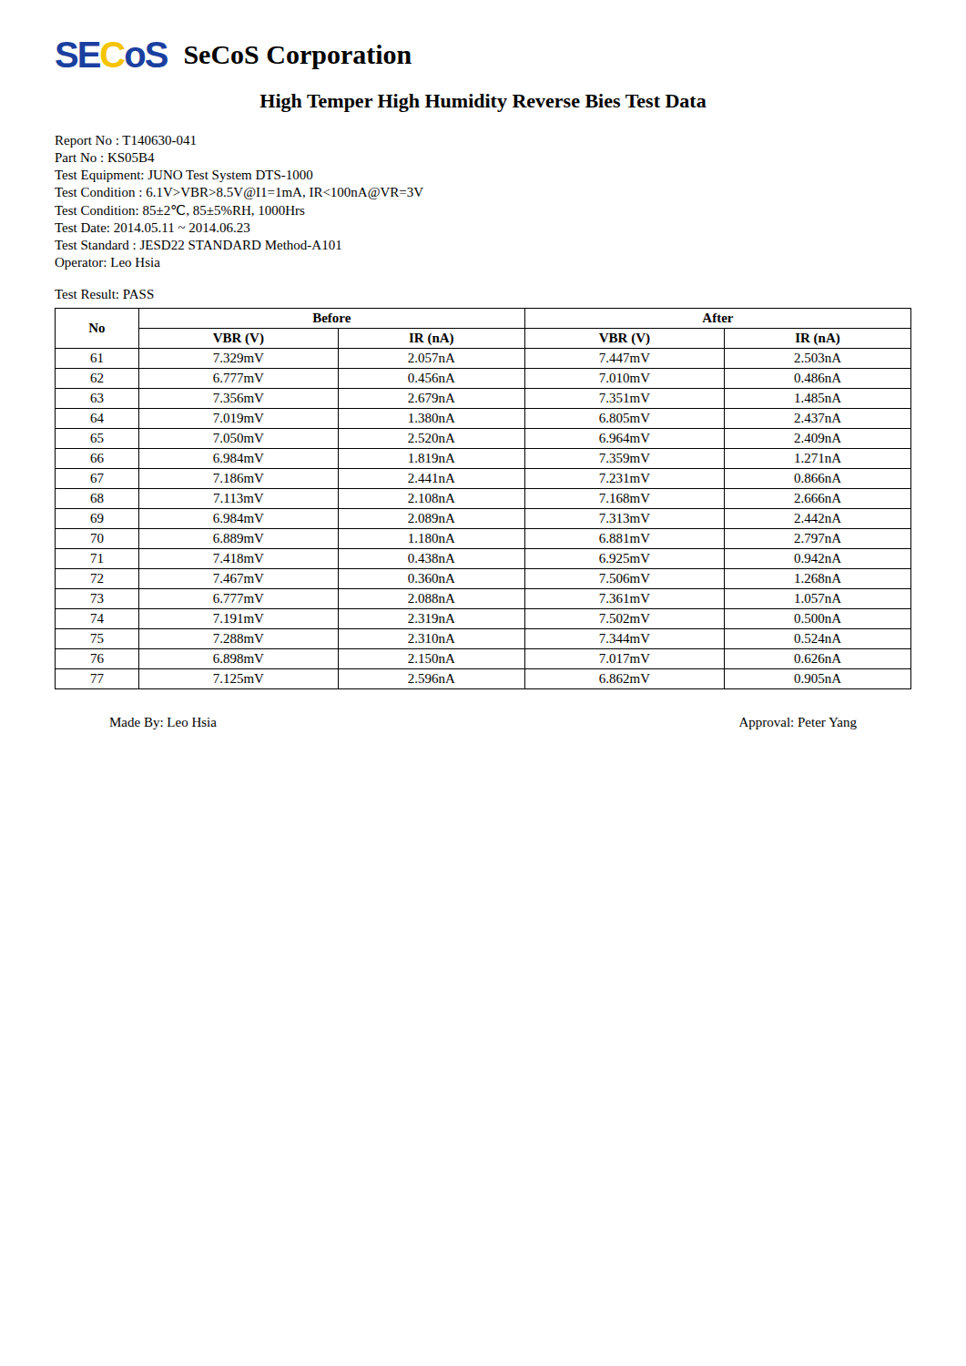SECoS
SeCoS Corporation
High Temper High Humidity Reverse Bies Test Data
Report No : T140630-041
Part No : KS05B4
Test Equipment: JUNO Test System DTS-1000
Test Condition : 6.1V>VBR>8.5V@I1=1mA, IR<100nA@VR=3V
Test Condition: 85±2℃, 85±5%RH, 1000Hrs
Test Date: 2014.05.11 ~ 2014.06.23
Test Standard : JESD22 STANDARD Method-A101
Operator: Leo Hsia
Test Result: PASS
| No | Before | After |
| --- | --- | --- |
| V BR (V) | IR (nA) | V BR (V) | IR (nA) |
| 61 | 7.329mV | 2.057nA | 7.447mV | 2.503nA |
| 62 | 6.777mV | 0.456nA | 7.010mV | 0.486nA |
| 63 | 7.356mV | 2.679nA | 7.351mV | 1.485nA |
| 64 | 7.019mV | 1.380nA | 6.805mV | 2.437nA |
| 65 | 7.050mV | 2.520nA | 6.964mV | 2.409nA |
| 66 | 6.984mV | 1.819nA | 7.359mV | 1.271nA |
| 67 | 7.186mV | 2.441nA | 7.231mV | 0.866nA |
| 68 | 7.113mV | 2.108nA | 7.168mV | 2.666nA |
| 69 | 6.984mV | 2.089nA | 7.313mV | 2.442nA |
| 70 | 6.889mV | 1.180nA | 6.881mV | 2.797nA |
| 71 | 7.418mV | 0.438nA | 6.925mV | 0.942nA |
| 72 | 7.467mV | 0.360nA | 7.506mV | 1.268nA |
| 73 | 6.777mV | 2.088nA | 7.361mV | 1.057nA |
| 74 | 7.191mV | 2.319nA | 7.502mV | 0.500nA |
| 75 | 7.288mV | 2.310nA | 7.344mV | 0.524nA |
| 76 | 6.898mV | 2.150nA | 7.017mV | 0.626nA |
| 77 | 7.125mV | 2.596nA | 6.862mV | 0.905nA |
Made By: Leo Hsia
Approval: Peter Yang